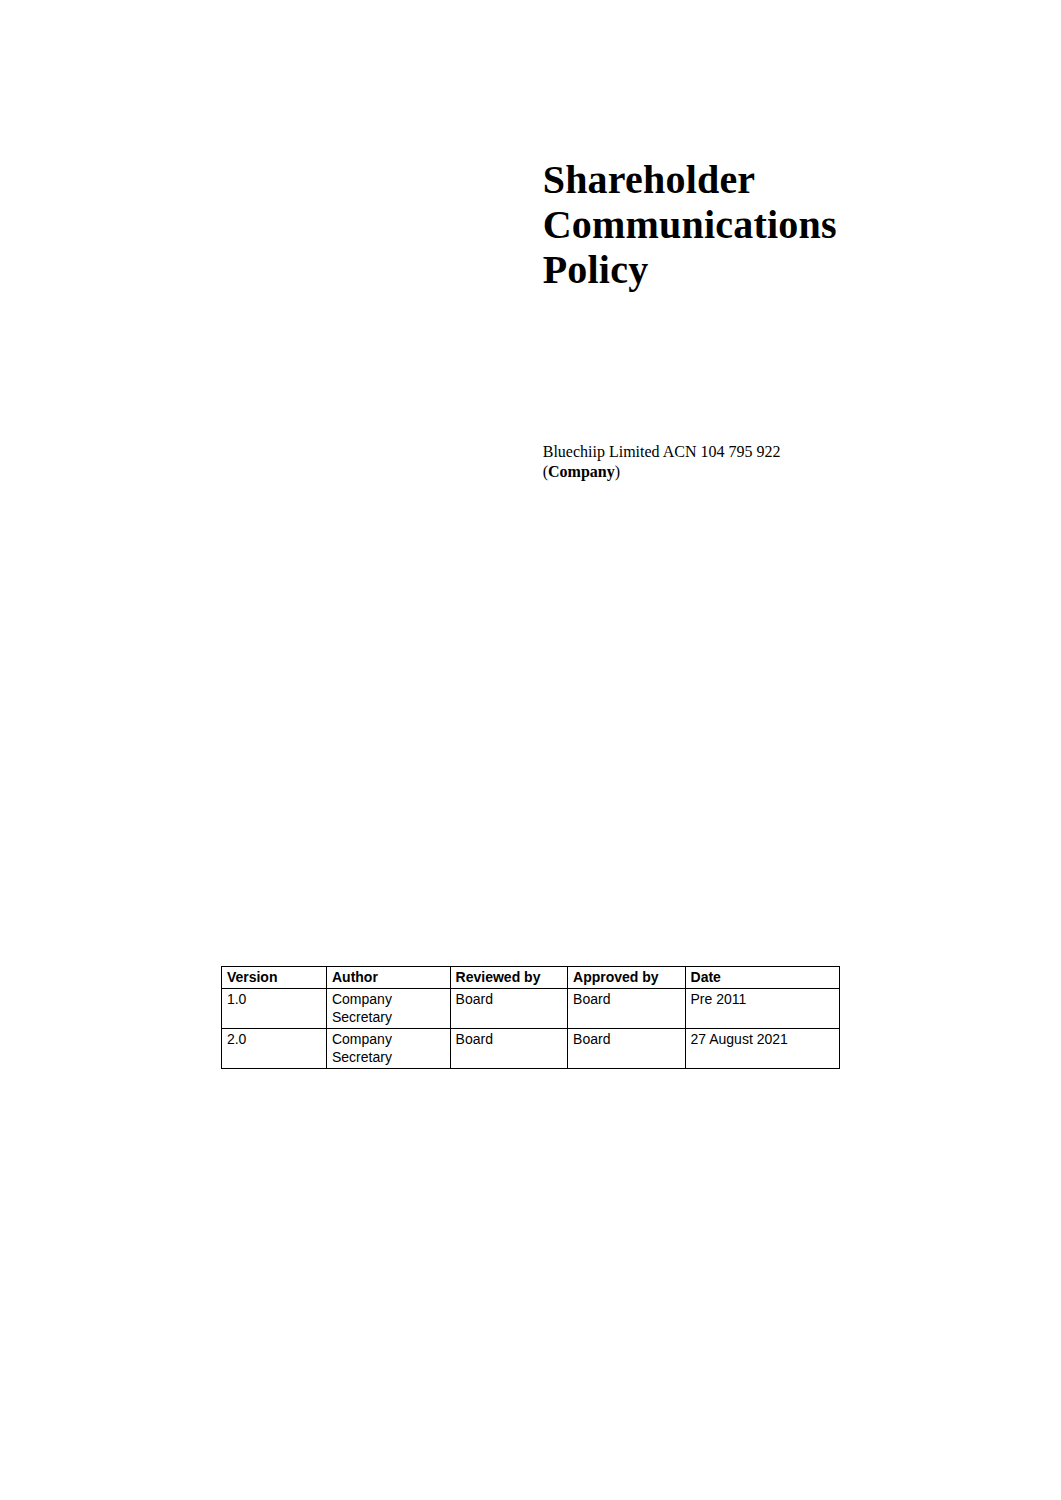Shareholder
Communications
Policy
Bluechiip Limited ACN 104 795 922 (Company)
| Version | Author | Reviewed by | Approved by | Date |
| --- | --- | --- | --- | --- |
| 1.0 | Company Secretary | Board | Board | Pre 2011 |
| 2.0 | Company Secretary | Board | Board | 27 August 2021 |